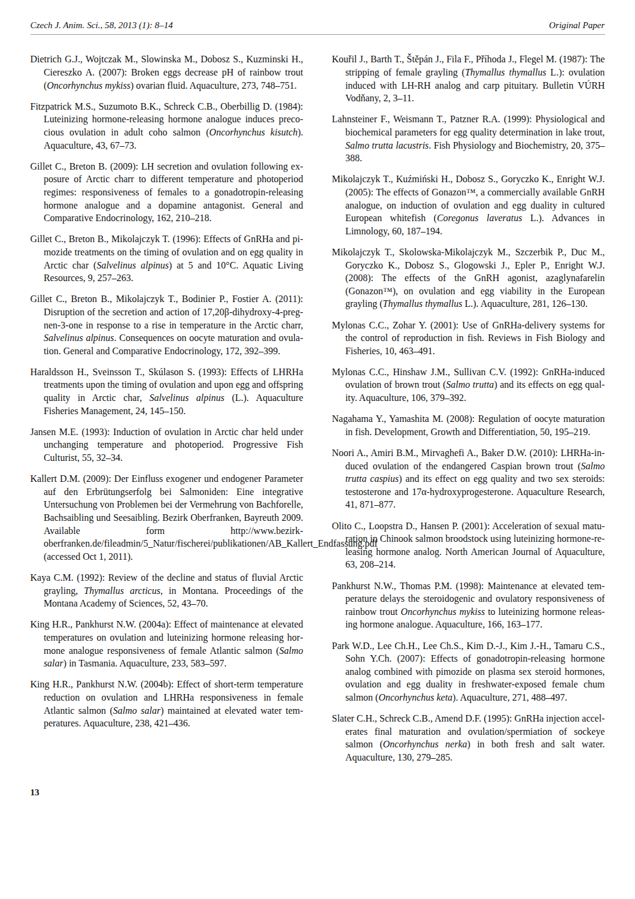Czech J. Anim. Sci., 58, 2013 (1): 8–14 Original Paper
Dietrich G.J., Wojtczak M., Slowinska M., Dobosz S., Kuzminski H., Ciereszko A. (2007): Broken eggs decrease pH of rainbow trout (Oncorhynchus mykiss) ovarian fluid. Aquaculture, 273, 748–751.
Fitzpatrick M.S., Suzumoto B.K., Schreck C.B., Oberbillig D. (1984): Luteinizing hormone-releasing hormone analogue induces precocious ovulation in adult coho salmon (Oncorhynchus kisutch). Aquaculture, 43, 67–73.
Gillet C., Breton B. (2009): LH secretion and ovulation following exposure of Arctic charr to different temperature and photoperiod regimes: responsiveness of females to a gonadotropin-releasing hormone analogue and a dopamine antagonist. General and Comparative Endocrinology, 162, 210–218.
Gillet C., Breton B., Mikolajczyk T. (1996): Effects of GnRHa and pimozide treatments on the timing of ovulation and on egg quality in Arctic char (Salvelinus alpinus) at 5 and 10°C. Aquatic Living Resources, 9, 257–263.
Gillet C., Breton B., Mikolajczyk T., Bodinier P., Fostier A. (2011): Disruption of the secretion and action of 17,20β-dihydroxy-4-pregnen-3-one in response to a rise in temperature in the Arctic charr, Salvelinus alpinus. Consequences on oocyte maturation and ovulation. General and Comparative Endocrinology, 172, 392–399.
Haraldsson H., Sveinsson T., Skúlason S. (1993): Effects of LHRHa treatments upon the timing of ovulation and upon egg and offspring quality in Arctic char, Salvelinus alpinus (L.). Aquaculture Fisheries Management, 24, 145–150.
Jansen M.E. (1993): Induction of ovulation in Arctic char held under unchanging temperature and photoperiod. Progressive Fish Culturist, 55, 32–34.
Kallert D.M. (2009): Der Einfluss exogener und endogener Parameter auf den Erbrütungserfolg bei Salmoniden: Eine integrative Untersuchung von Problemen bei der Vermehrung von Bachforelle, Bachsaibling und Seesaibling. Bezirk Oberfranken, Bayreuth 2009. Available form http://www.bezirk-oberfranken.de/fileadmin/5_Natur/fischerei/publikationen/AB_Kallert_Endfassung.pdf (accessed Oct 1, 2011).
Kaya C.M. (1992): Review of the decline and status of fluvial Arctic grayling, Thymallus arcticus, in Montana. Proceedings of the Montana Academy of Sciences, 52, 43–70.
King H.R., Pankhurst N.W. (2004a): Effect of maintenance at elevated temperatures on ovulation and luteinizing hormone releasing hormone analogue responsiveness of female Atlantic salmon (Salmo salar) in Tasmania. Aquaculture, 233, 583–597.
King H.R., Pankhurst N.W. (2004b): Effect of short-term temperature reduction on ovulation and LHRHa responsiveness in female Atlantic salmon (Salmo salar) maintained at elevated water temperatures. Aquaculture, 238, 421–436.
Kouřil J., Barth T., Štěpán J., Fila F., Příhoda J., Flegel M. (1987): The stripping of female grayling (Thymallus thymallus L.): ovulation induced with LH-RH analog and carp pituitary. Bulletin VÚRH Vodňany, 2, 3–11.
Lahnsteiner F., Weismann T., Patzner R.A. (1999): Physiological and biochemical parameters for egg quality determination in lake trout, Salmo trutta lacustris. Fish Physiology and Biochemistry, 20, 375–388.
Mikolajczyk T., Kuźmiński H., Dobosz S., Goryczko K., Enright W.J. (2005): The effects of Gonazon™, a commercially available GnRH analogue, on induction of ovulation and egg duality in cultured European whitefish (Coregonus laveratus L.). Advances in Limnology, 60, 187–194.
Mikolajczyk T., Skolowska-Mikolajczyk M., Szczerbik P., Duc M., Goryczko K., Dobosz S., Glogowski J., Epler P., Enright W.J. (2008): The effects of the GnRH agonist, azaglynafarelin (Gonazon™), on ovulation and egg viability in the European grayling (Thymallus thymallus L.). Aquaculture, 281, 126–130.
Mylonas C.C., Zohar Y. (2001): Use of GnRHa-delivery systems for the control of reproduction in fish. Reviews in Fish Biology and Fisheries, 10, 463–491.
Mylonas C.C., Hinshaw J.M., Sullivan C.V. (1992): GnRHa-induced ovulation of brown trout (Salmo trutta) and its effects on egg quality. Aquaculture, 106, 379–392.
Nagahama Y., Yamashita M. (2008): Regulation of oocyte maturation in fish. Development, Growth and Differentiation, 50, 195–219.
Noori A., Amiri B.M., Mirvaghefi A., Baker D.W. (2010): LHRHa-induced ovulation of the endangered Caspian brown trout (Salmo trutta caspius) and its effect on egg quality and two sex steroids: testosterone and 17α-hydroxyprogesterone. Aquaculture Research, 41, 871–877.
Olito C., Loopstra D., Hansen P. (2001): Acceleration of sexual maturation in Chinook salmon broodstock using luteinizing hormone-releasing hormone analog. North American Journal of Aquaculture, 63, 208–214.
Pankhurst N.W., Thomas P.M. (1998): Maintenance at elevated temperature delays the steroidogenic and ovulatory responsiveness of rainbow trout Oncorhynchus mykiss to luteinizing hormone releasing hormone analogue. Aquaculture, 166, 163–177.
Park W.D., Lee Ch.H., Lee Ch.S., Kim D.-J., Kim J.-H., Tamaru C.S., Sohn Y.Ch. (2007): Effects of gonadotropin-releasing hormone analog combined with pimozide on plasma sex steroid hormones, ovulation and egg duality in freshwater-exposed female chum salmon (Oncorhynchus keta). Aquaculture, 271, 488–497.
Slater C.H., Schreck C.B., Amend D.F. (1995): GnRHa injection accelerates final maturation and ovulation/spermiation of sockeye salmon (Oncorhynchus nerka) in both fresh and salt water. Aquaculture, 130, 279–285.
13